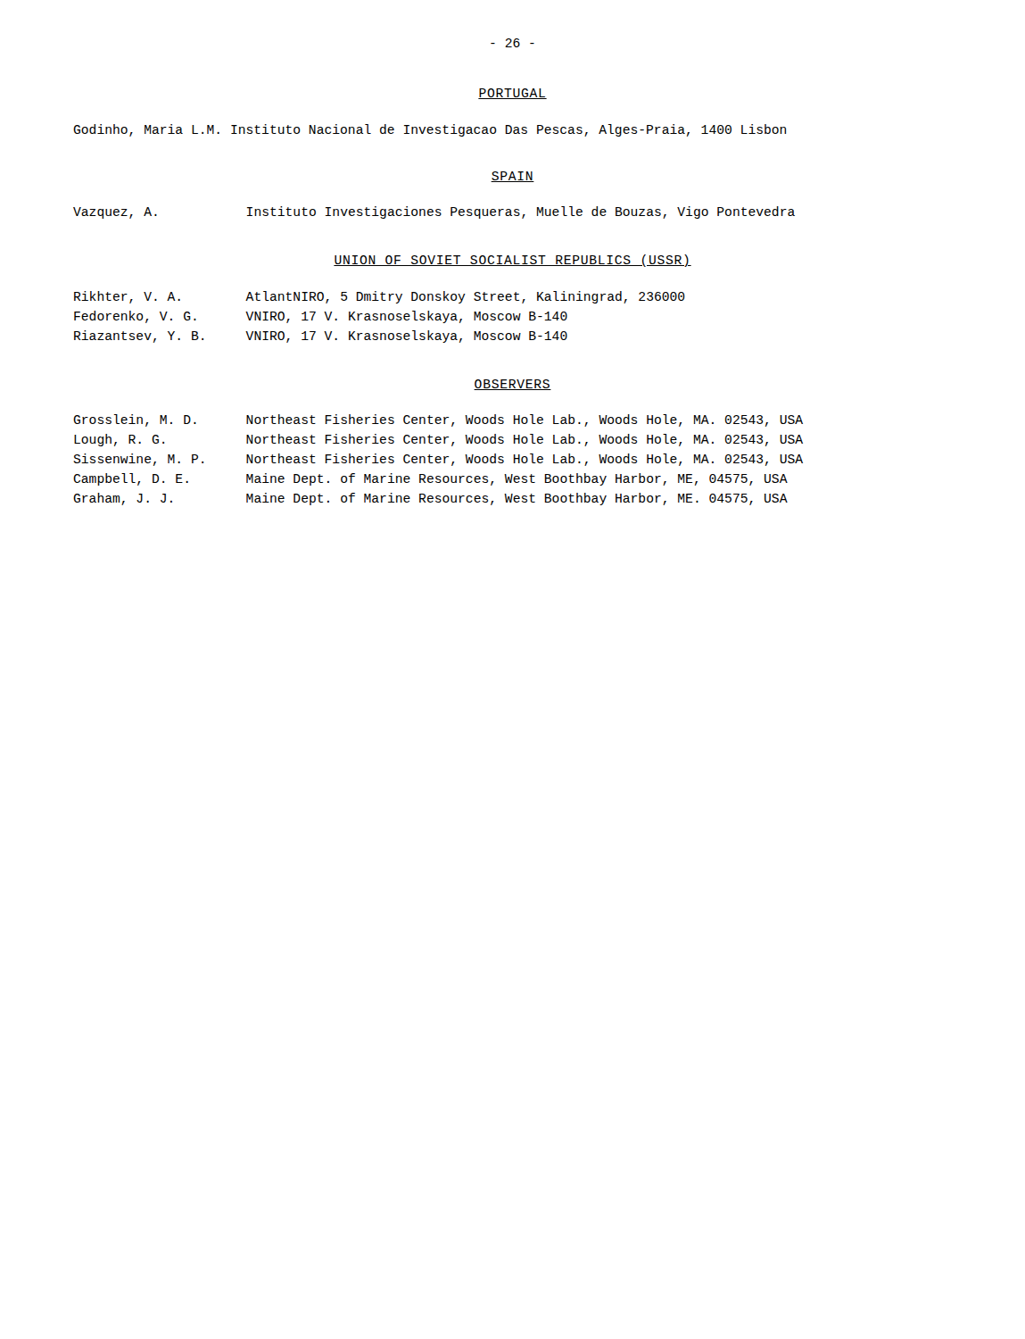- 26 -
PORTUGAL
Godinho, Maria L.M. Instituto Nacional de Investigacao Das Pescas, Alges-Praia, 1400 Lisbon
SPAIN
| Vazquez, A. | Instituto Investigaciones Pesqueras, Muelle de Bouzas, Vigo Pontevedra |
UNION OF SOVIET SOCIALIST REPUBLICS (USSR)
| Rikhter, V. A. | AtlantNIRO, 5 Dmitry Donskoy Street, Kaliningrad, 236000 |
| Fedorenko, V. G. | VNIRO, 17 V. Krasnoselskaya, Moscow B-140 |
| Riazantsev, Y. B. | VNIRO, 17 V. Krasnoselskaya, Moscow B-140 |
OBSERVERS
| Grosslein, M. D. | Northeast Fisheries Center, Woods Hole Lab., Woods Hole, MA. 02543, USA |
| Lough, R. G. | Northeast Fisheries Center, Woods Hole Lab., Woods Hole, MA. 02543, USA |
| Sissenwine, M. P. | Northeast Fisheries Center, Woods Hole Lab., Woods Hole, MA. 02543, USA |
| Campbell, D. E. | Maine Dept. of Marine Resources, West Boothbay Harbor, ME, 04575, USA |
| Graham, J. J. | Maine Dept. of Marine Resources, West Boothbay Harbor, ME. 04575, USA |